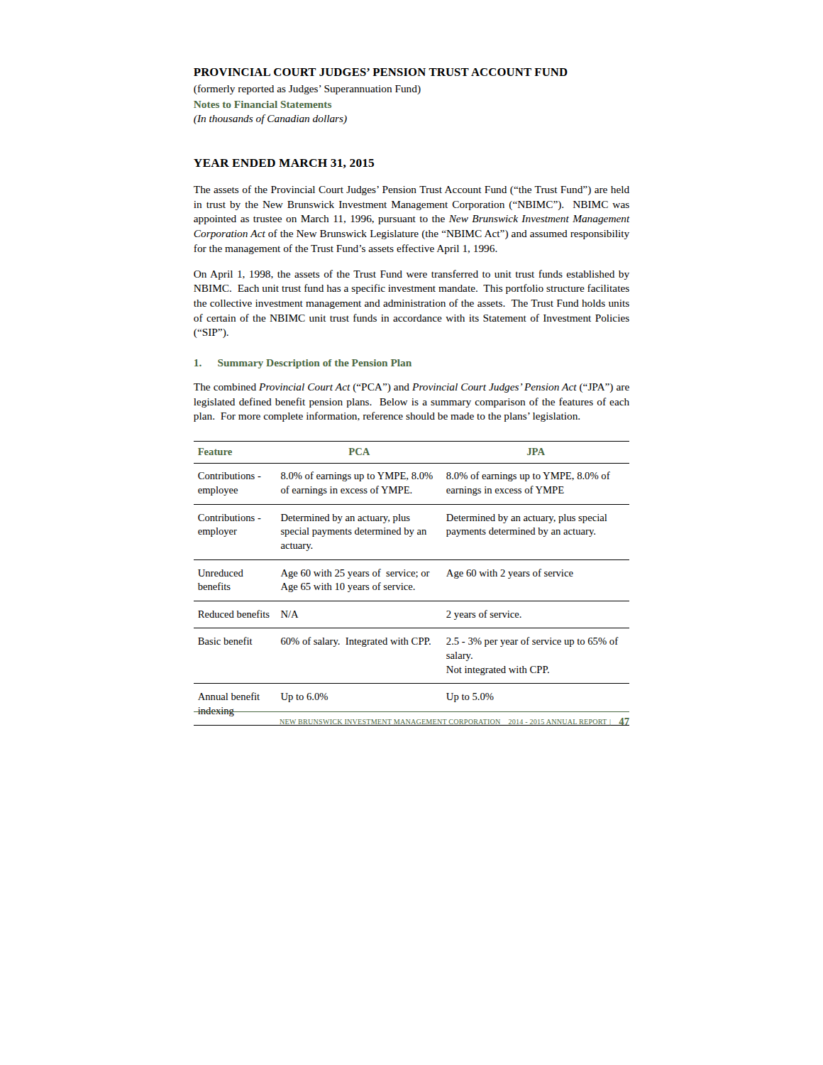PROVINCIAL COURT JUDGES’ PENSION TRUST ACCOUNT FUND
(formerly reported as Judges’ Superannuation Fund)
Notes to Financial Statements
(In thousands of Canadian dollars)
YEAR ENDED MARCH 31, 2015
The assets of the Provincial Court Judges’ Pension Trust Account Fund (“the Trust Fund”) are held in trust by the New Brunswick Investment Management Corporation (“NBIMC”). NBIMC was appointed as trustee on March 11, 1996, pursuant to the New Brunswick Investment Management Corporation Act of the New Brunswick Legislature (the “NBIMC Act”) and assumed responsibility for the management of the Trust Fund’s assets effective April 1, 1996.
On April 1, 1998, the assets of the Trust Fund were transferred to unit trust funds established by NBIMC. Each unit trust fund has a specific investment mandate. This portfolio structure facilitates the collective investment management and administration of the assets. The Trust Fund holds units of certain of the NBIMC unit trust funds in accordance with its Statement of Investment Policies (“SIP”).
1. Summary Description of the Pension Plan
The combined Provincial Court Act (“PCA”) and Provincial Court Judges’ Pension Act (“JPA”) are legislated defined benefit pension plans. Below is a summary comparison of the features of each plan. For more complete information, reference should be made to the plans’ legislation.
| Feature | PCA | JPA |
| --- | --- | --- |
| Contributions - employee | 8.0% of earnings up to YMPE, 8.0% of earnings in excess of YMPE. | 8.0% of earnings up to YMPE, 8.0% of earnings in excess of YMPE |
| Contributions - employer | Determined by an actuary, plus special payments determined by an actuary. | Determined by an actuary, plus special payments determined by an actuary. |
| Unreduced benefits | Age 60 with 25 years of service; or Age 65 with 10 years of service. | Age 60 with 2 years of service |
| Reduced benefits | N/A | 2 years of service. |
| Basic benefit | 60% of salary. Integrated with CPP. | 2.5 - 3% per year of service up to 65% of salary. Not integrated with CPP. |
| Annual benefit indexing | Up to 6.0% | Up to 5.0% |
NEW BRUNSWICK INVESTMENT MANAGEMENT CORPORATION 2014 - 2015 ANNUAL REPORT|47